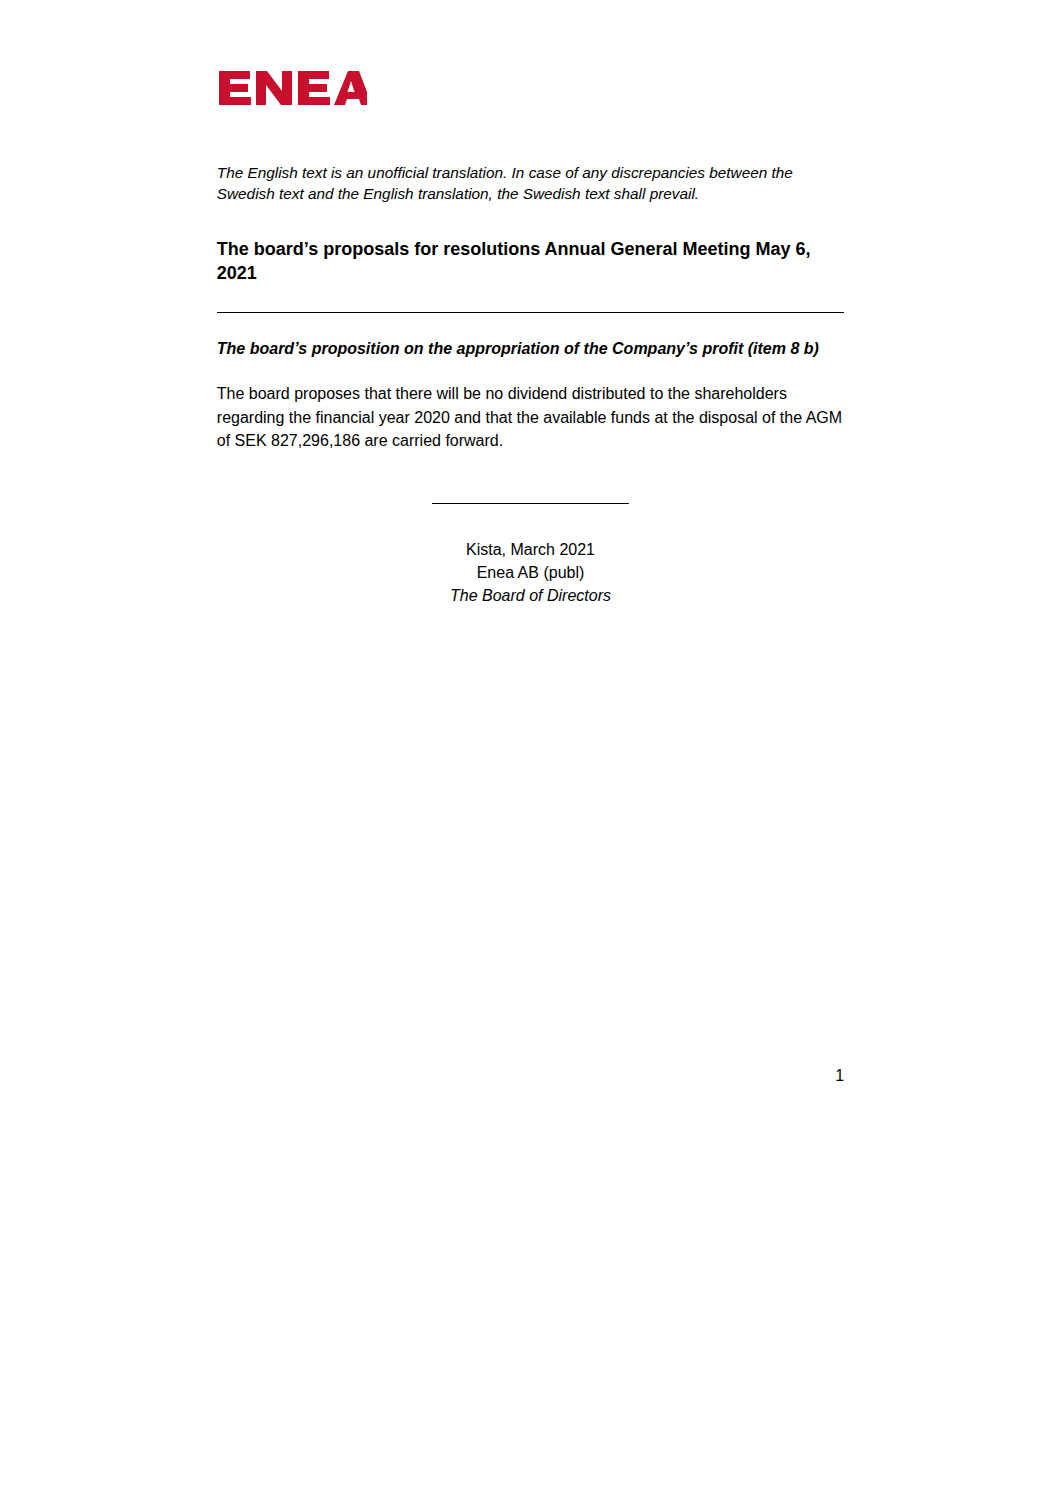The English text is an unofficial translation. In case of any discrepancies between the Swedish text and the English translation, the Swedish text shall prevail.
The board’s proposals for resolutions Annual General Meeting May 6, 2021
The board’s proposition on the appropriation of the Company’s profit (item 8 b)
The board proposes that there will be no dividend distributed to the shareholders regarding the financial year 2020 and that the available funds at the disposal of the AGM of SEK 827,296,186 are carried forward.
Kista, March 2021
Enea AB (publ)
The Board of Directors
1